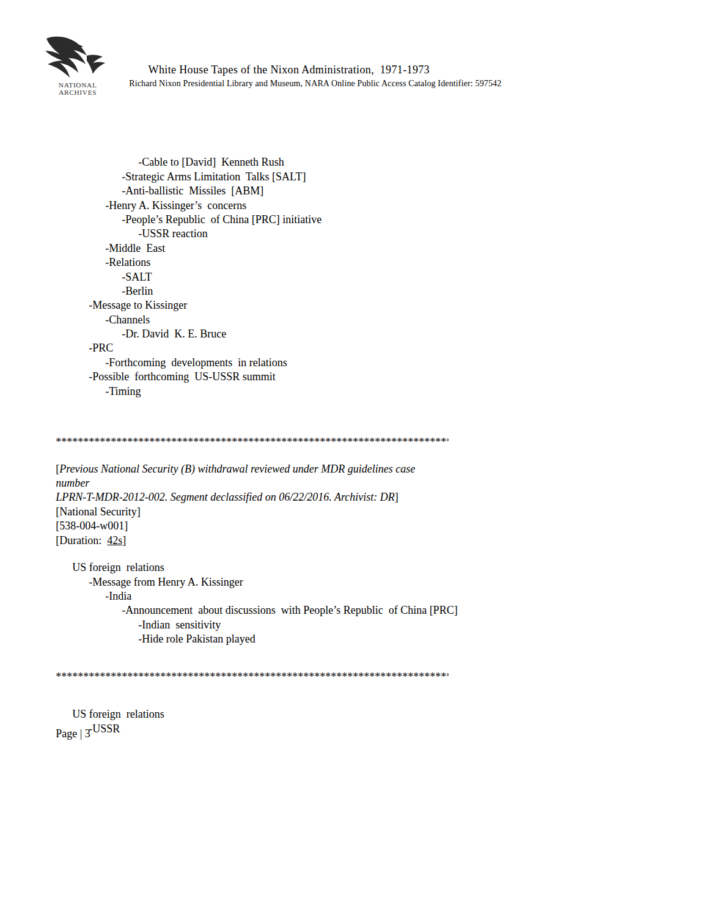NATIONAL
ARCHIVES
White House Tapes of the Nixon Administration, 1971-1973
Richard Nixon Presidential Library and Museum, NARA Online Public Access Catalog Identifier: 597542
-Cable to [David] Kenneth Rush -Strategic Arms Limitation Talks [SALT] -Anti-ballistic Missiles [ABM] -Henry A. Kissinger’s concerns -People’s Republic of China [PRC] initiative -USSR reaction -Middle East -Relations -SALT -Berlin -Message to Kissinger -Channels -Dr. David K. E. Bruce -PRC -Forthcoming developments in relations -Possible forthcoming US-USSR summit -Timing
*****************************************************************************
[Previous National Security (B) withdrawal reviewed under MDR guidelines case number
LPRN-T-MDR-2012-002. Segment declassified on 06/22/2016. Archivist: DR]
[National Security]
[538-004-w001]
[Duration: 42s]
US foreign relations -Message from Henry A. Kissinger -India -Announcement about discussions with People’s Republic of China [PRC] -Indian sensitivity -Hide role Pakistan played
*****************************************************************************
US foreign relations -USSR
Page | 3